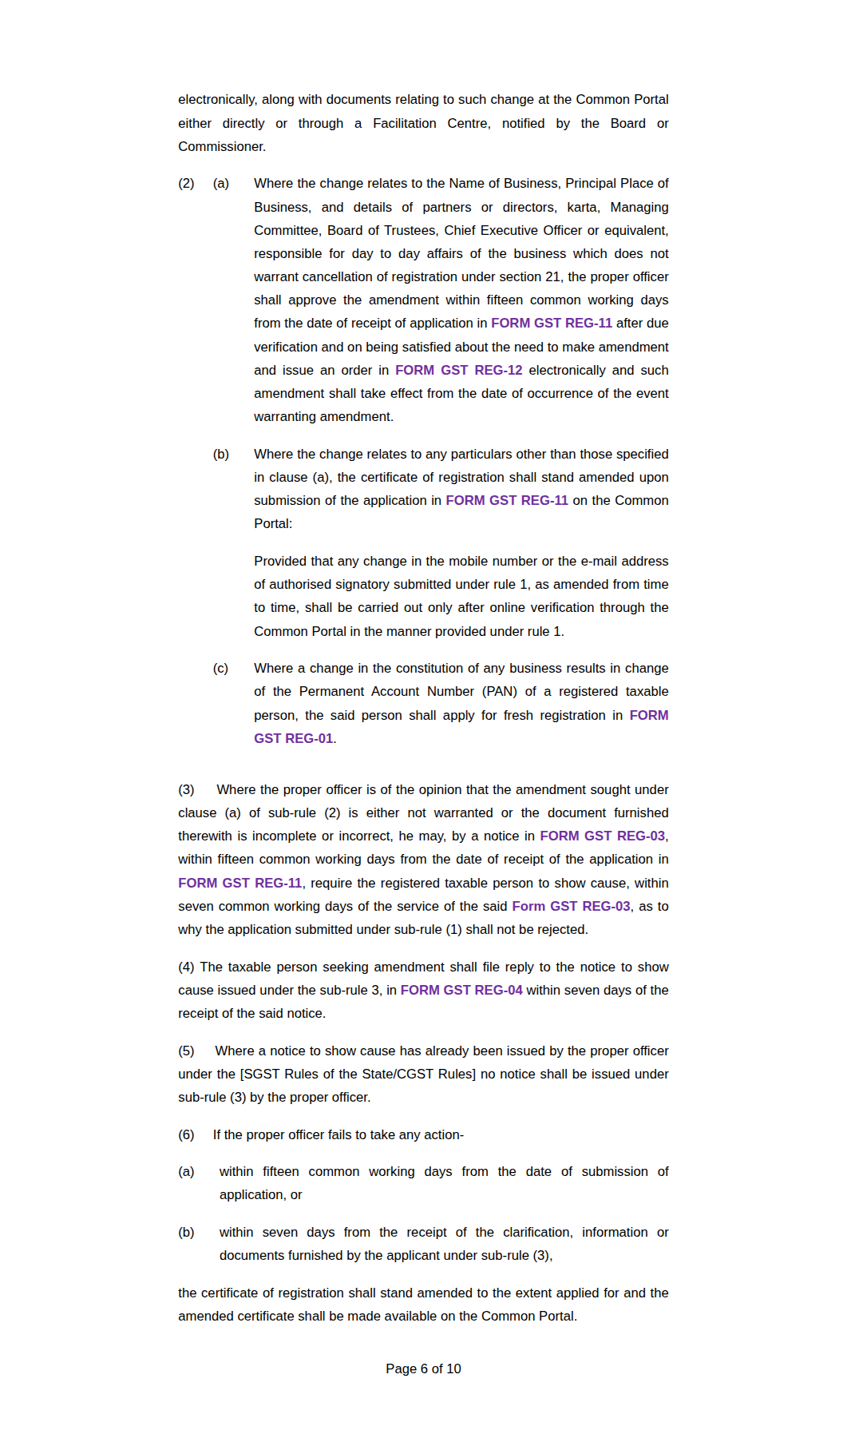electronically, along with documents relating to such change at the Common Portal either directly or through a Facilitation Centre, notified by the Board or Commissioner.
(2)
(a)
Where the change relates to the Name of Business, Principal Place of Business, and details of partners or directors, karta, Managing Committee, Board of Trustees, Chief Executive Officer or equivalent, responsible for day to day affairs of the business which does not warrant cancellation of registration under section 21, the proper officer shall approve the amendment within fifteen common working days from the date of receipt of application in FORM GST REG-11 after due verification and on being satisfied about the need to make amendment and issue an order in FORM GST REG-12 electronically and such amendment shall take effect from the date of occurrence of the event warranting amendment.
(b)
Where the change relates to any particulars other than those specified in clause (a), the certificate of registration shall stand amended upon submission of the application in FORM GST REG-11 on the Common Portal:
Provided that any change in the mobile number or the e-mail address of authorised signatory submitted under rule 1, as amended from time to time, shall be carried out only after online verification through the Common Portal in the manner provided under rule 1.
(c)
Where a change in the constitution of any business results in change of the Permanent Account Number (PAN) of a registered taxable person, the said person shall apply for fresh registration in FORM GST REG-01.
(3) Where the proper officer is of the opinion that the amendment sought under clause (a) of sub-rule (2) is either not warranted or the document furnished therewith is incomplete or incorrect, he may, by a notice in FORM GST REG-03, within fifteen common working days from the date of receipt of the application in FORM GST REG-11, require the registered taxable person to show cause, within seven common working days of the service of the said Form GST REG-03, as to why the application submitted under sub-rule (1) shall not be rejected.
(4) The taxable person seeking amendment shall file reply to the notice to show cause issued under the sub-rule 3, in FORM GST REG-04 within seven days of the receipt of the said notice.
(5) Where a notice to show cause has already been issued by the proper officer under the [SGST Rules of the State/CGST Rules] no notice shall be issued under sub-rule (3) by the proper officer.
(6) If the proper officer fails to take any action-
(a)
within fifteen common working days from the date of submission of application, or
(b)
within seven days from the receipt of the clarification, information or documents furnished by the applicant under sub-rule (3),
the certificate of registration shall stand amended to the extent applied for and the amended certificate shall be made available on the Common Portal.
Page 6 of 10